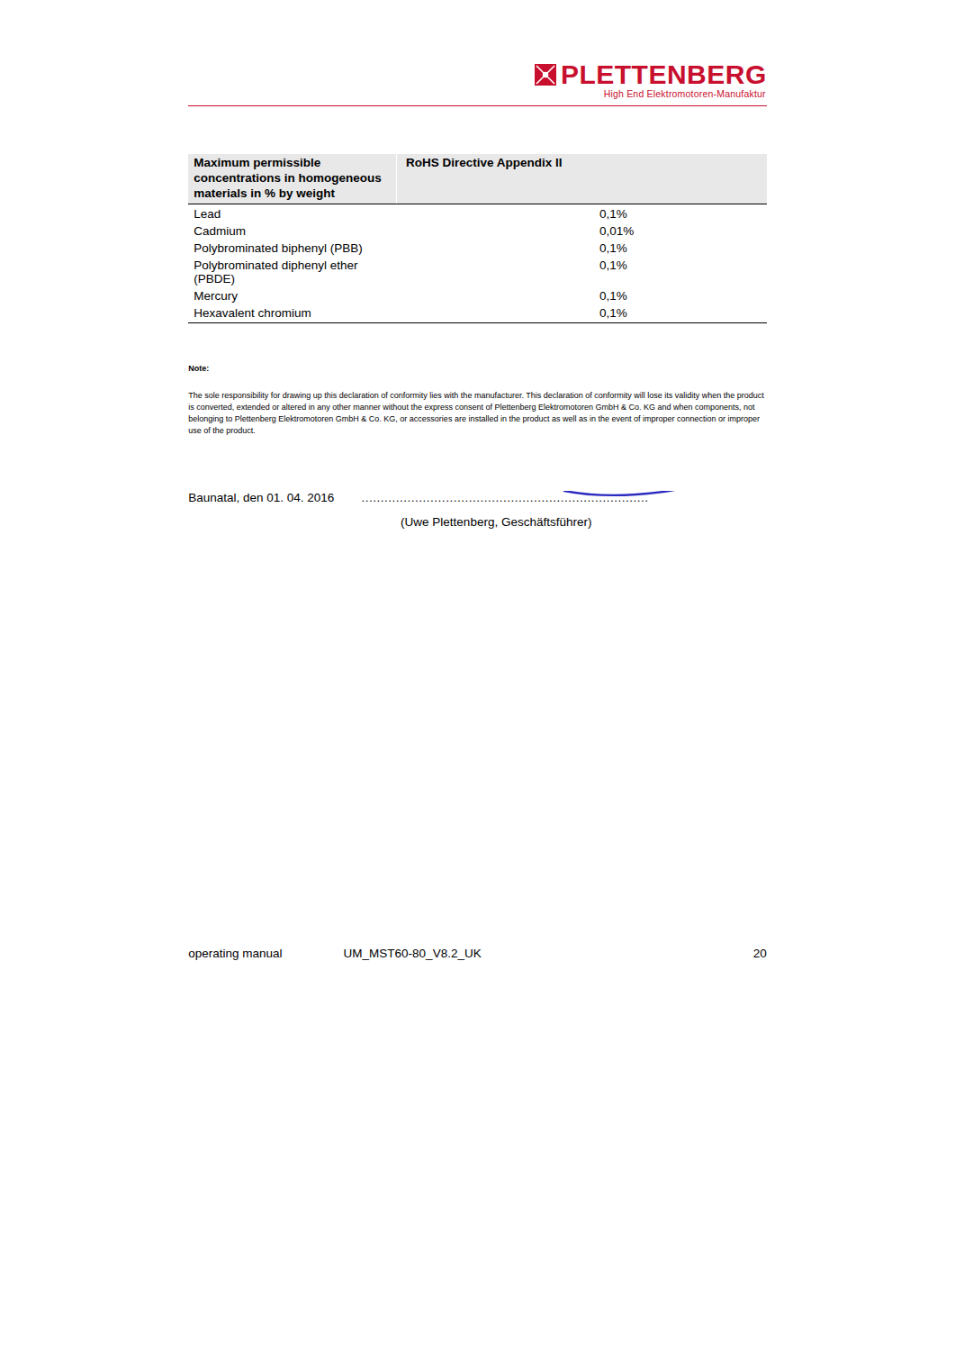PLETTENBERG
High End Elektromotoren-Manufaktur
| Maximum permissible concentrations in homogeneous materials in % by weight | RoHS Directive Appendix II |
| --- | --- |
| Lead | 0,1% |
| Cadmium | 0,01% |
| Polybrominated biphenyl (PBB) | 0,1% |
| Polybrominated diphenyl ether (PBDE) | 0,1% |
| Mercury | 0,1% |
| Hexavalent chromium | 0,1% |
Note:
The sole responsibility for drawing up this declaration of conformity lies with the manufacturer. This declaration of conformity will lose its validity when the product is converted, extended or altered in any other manner without the express consent of Plettenberg Elektromotoren GmbH & Co. KG and when components, not belonging to Plettenberg Elektromotoren GmbH & Co. KG, or accessories are installed in the product as well as in the event of improper connection or improper use of the product.
Baunatal, den 01. 04. 2016
...........................................................................
(Uwe Plettenberg, Geschäftsführer)
operating manual
UM_MST60-80_V8.2_UK
20